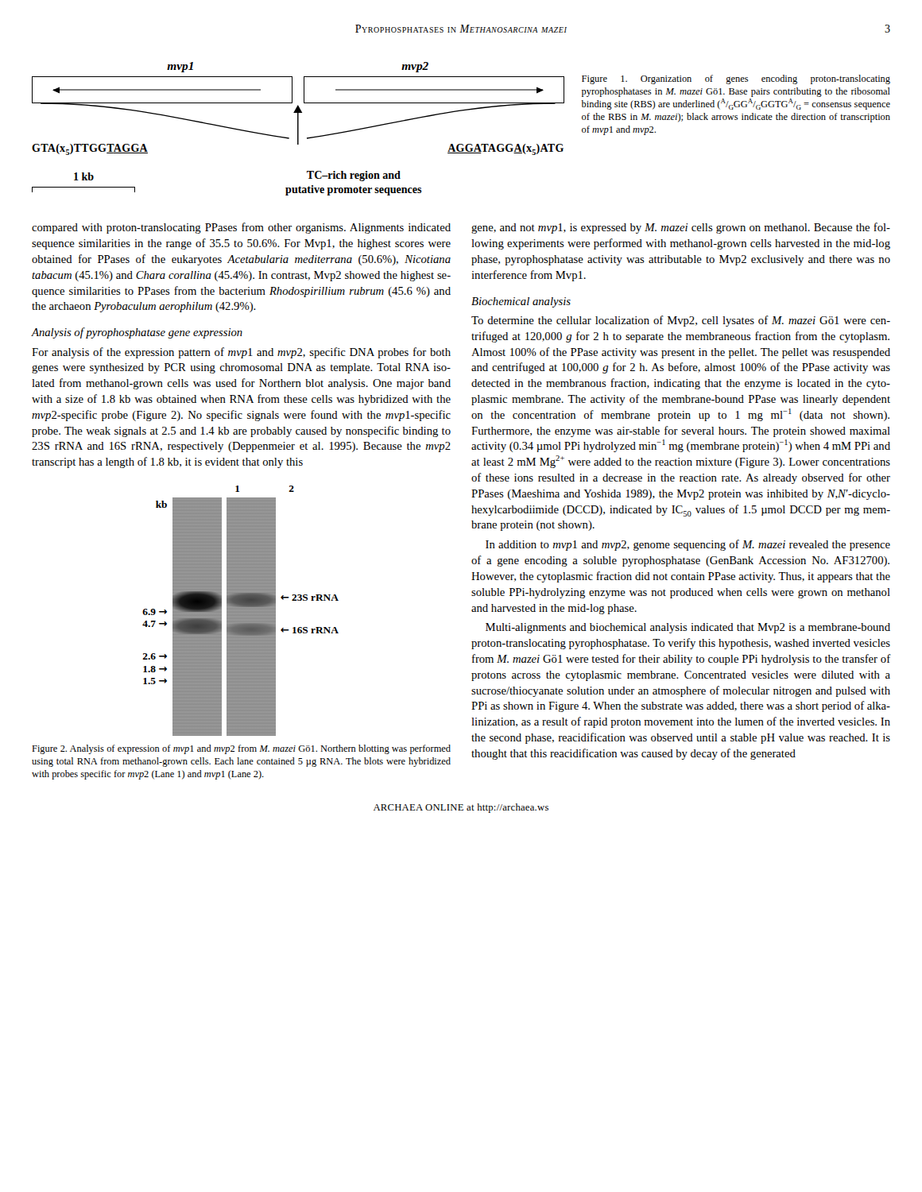Pyrophosphatases in Methanosarcina mazei 3
mvp1 mvp2
GTA(x5)TTGGTAGGA AGGATAGGA(x5)ATG
1 kb
TC–rich region and
putative promoter sequences
Figure 1. Organization of genes encoding proton-translocating pyrophosphatases in M. mazei Gö1. Base pairs contributing to the ribosomal binding site (RBS) are underlined (A/GGGA/GGGTGA/G = consensus sequence of the RBS in M. mazei); black arrows indicate the direction of transcription of mvp1 and mvp2.
compared with proton-translocating PPases from other organisms. Alignments indicated sequence similarities in the range of 35.5 to 50.6%. For Mvp1, the highest scores were obtained for PPases of the eukaryotes Acetabularia mediterrana (50.6%), Nicotiana tabacum (45.1%) and Chara corallina (45.4%). In contrast, Mvp2 showed the highest sequence similarities to PPases from the bacterium Rhodospirillium rubrum (45.6 %) and the archaeon Pyrobaculum aerophilum (42.9%).
Analysis of pyrophosphatase gene expression
For analysis of the expression pattern of mvp1 and mvp2, specific DNA probes for both genes were synthesized by PCR using chromosomal DNA as template. Total RNA isolated from methanol-grown cells was used for Northern blot analysis. One major band with a size of 1.8 kb was obtained when RNA from these cells was hybridized with the mvp2-specific probe (Figure 2). No specific signals were found with the mvp1-specific probe. The weak signals at 2.5 and 1.4 kb are probably caused by nonspecific binding to 23S rRNA and 16S rRNA, respectively (Deppenmeier et al. 1995). Because the mvp2 transcript has a length of 1.8 kb, it is evident that only this
12
kb
6.9 →
4.7 →
2.6 →
1.8 →
1.5 →
← 23S rRNA
← 16S rRNA
Figure 2. Analysis of expression of mvp1 and mvp2 from M. mazei Gö1. Northern blotting was performed using total RNA from methanol-grown cells. Each lane contained 5 µg RNA. The blots were hybridized with probes specific for mvp2 (Lane 1) and mvp1 (Lane 2).
gene, and not mvp1, is expressed by M. mazei cells grown on methanol. Because the following experiments were performed with methanol-grown cells harvested in the mid-log phase, pyrophosphatase activity was attributable to Mvp2 exclusively and there was no interference from Mvp1.
Biochemical analysis
To determine the cellular localization of Mvp2, cell lysates of M. mazei Gö1 were centrifuged at 120,000 g for 2 h to separate the membraneous fraction from the cytoplasm. Almost 100% of the PPase activity was present in the pellet. The pellet was resuspended and centrifuged at 100,000 g for 2 h. As before, almost 100% of the PPase activity was detected in the membranous fraction, indicating that the enzyme is located in the cytoplasmic membrane. The activity of the membrane-bound PPase was linearly dependent on the concentration of membrane protein up to 1 mg ml−1 (data not shown). Furthermore, the enzyme was air-stable for several hours. The protein showed maximal activity (0.34 µmol PPi hydrolyzed min−1 mg (membrane protein)−1) when 4 mM PPi and at least 2 mM Mg2+ were added to the reaction mixture (Figure 3). Lower concentrations of these ions resulted in a decrease in the reaction rate. As already observed for other PPases (Maeshima and Yoshida 1989), the Mvp2 protein was inhibited by N,N′-dicyclohexylcarbodiimide (DCCD), indicated by IC50 values of 1.5 µmol DCCD per mg membrane protein (not shown).
In addition to mvp1 and mvp2, genome sequencing of M. mazei revealed the presence of a gene encoding a soluble pyrophosphatase (GenBank Accession No. AF312700). However, the cytoplasmic fraction did not contain PPase activity. Thus, it appears that the soluble PPi-hydrolyzing enzyme was not produced when cells were grown on methanol and harvested in the mid-log phase.
Multi-alignments and biochemical analysis indicated that Mvp2 is a membrane-bound proton-translocating pyrophosphatase. To verify this hypothesis, washed inverted vesicles from M. mazei Gö1 were tested for their ability to couple PPi hydrolysis to the transfer of protons across the cytoplasmic membrane. Concentrated vesicles were diluted with a sucrose/thiocyanate solution under an atmosphere of molecular nitrogen and pulsed with PPi as shown in Figure 4. When the substrate was added, there was a short period of alkalinization, as a result of rapid proton movement into the lumen of the inverted vesicles. In the second phase, reacidification was observed until a stable pH value was reached. It is thought that this reacidification was caused by decay of the generated
ARCHAEA ONLINE at http://archaea.ws